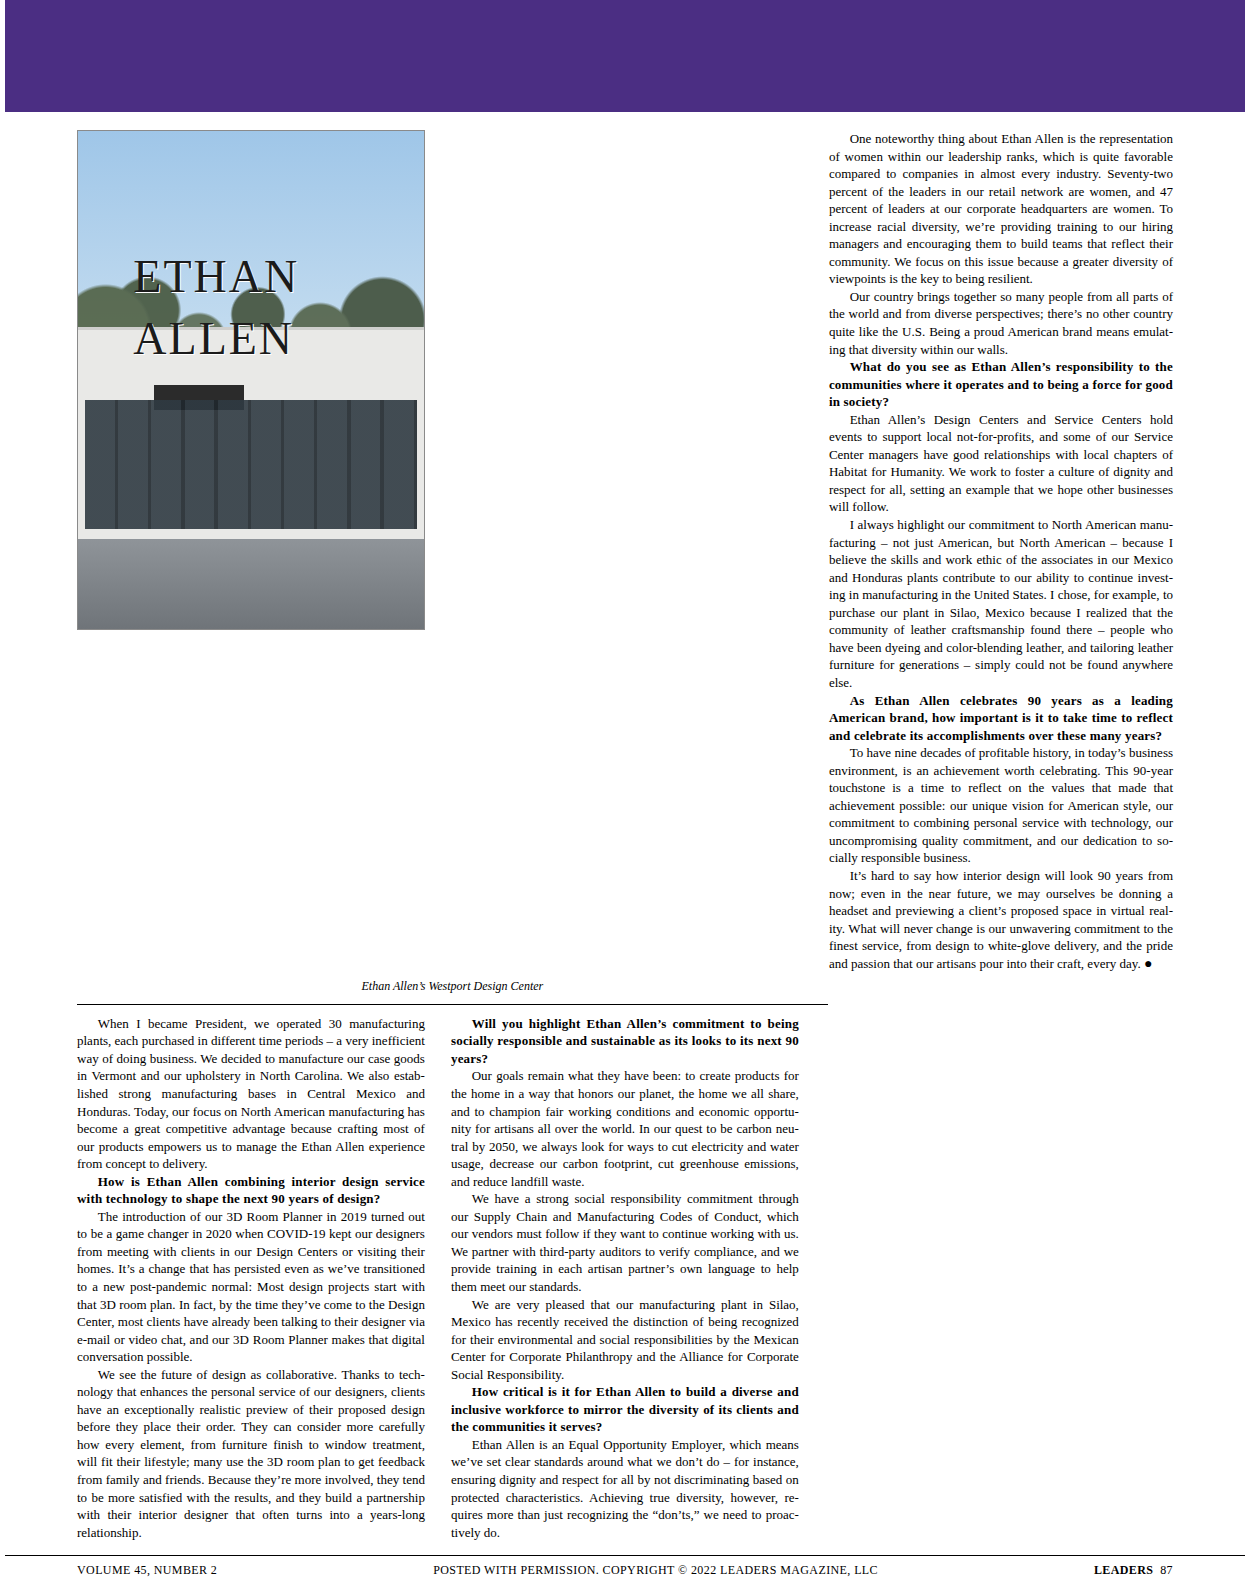ETHAN ALLEN
One noteworthy thing about Ethan Allen is the representation of women within our leadership ranks, which is quite favorable compared to companies in almost every industry. Seventy-two percent of the leaders in our retail network are women, and 47 percent of leaders at our corporate headquarters are women. To increase racial diversity, we’re providing training to our hiring managers and encouraging them to build teams that reflect their community. We focus on this issue because a greater diversity of viewpoints is the key to being resilient.
Our country brings together so many people from all parts of the world and from diverse perspectives; there’s no other country quite like the U.S. Being a proud American brand means emulating that diversity within our walls.
What do you see as Ethan Allen’s responsibility to the communities where it operates and to being a force for good in society?
Ethan Allen’s Design Centers and Service Centers hold events to support local not-for-profits, and some of our Service Center managers have good relationships with local chapters of Habitat for Humanity. We work to foster a culture of dignity and respect for all, setting an example that we hope other businesses will follow.
I always highlight our commitment to North American manufacturing – not just American, but North American – because I believe the skills and work ethic of the associates in our Mexico and Honduras plants contribute to our ability to continue investing in manufacturing in the United States. I chose, for example, to purchase our plant in Silao, Mexico because I realized that the community of leather craftsmanship found there – people who have been dyeing and color-blending leather, and tailoring leather furniture for generations – simply could not be found anywhere else.
As Ethan Allen celebrates 90 years as a leading American brand, how important is it to take time to reflect and celebrate its accomplishments over these many years?
To have nine decades of profitable history, in today’s business environment, is an achievement worth celebrating. This 90-year touchstone is a time to reflect on the values that made that achievement possible: our unique vision for American style, our commitment to combining personal service with technology, our uncompromising quality commitment, and our dedication to socially responsible business.
It’s hard to say how interior design will look 90 years from now; even in the near future, we may ourselves be donning a headset and previewing a client’s proposed space in virtual reality. What will never change is our unwavering commitment to the finest service, from design to white-glove delivery, and the pride and passion that our artisans pour into their craft, every day. ●
Ethan Allen’s Westport Design Center
When I became President, we operated 30 manufacturing plants, each purchased in different time periods – a very inefficient way of doing business. We decided to manufacture our case goods in Vermont and our upholstery in North Carolina. We also established strong manufacturing bases in Central Mexico and Honduras. Today, our focus on North American manufacturing has become a great competitive advantage because crafting most of our products empowers us to manage the Ethan Allen experience from concept to delivery.
How is Ethan Allen combining interior design service with technology to shape the next 90 years of design?
The introduction of our 3D Room Planner in 2019 turned out to be a game changer in 2020 when COVID-19 kept our designers from meeting with clients in our Design Centers or visiting their homes. It’s a change that has persisted even as we’ve transitioned to a new post-pandemic normal: Most design projects start with that 3D room plan. In fact, by the time they’ve come to the Design Center, most clients have already been talking to their designer via e-mail or video chat, and our 3D Room Planner makes that digital conversation possible.
We see the future of design as collaborative. Thanks to technology that enhances the personal service of our designers, clients have an exceptionally realistic preview of their proposed design before they place their order. They can consider more carefully how every element, from furniture finish to window treatment, will fit their lifestyle; many use the 3D room plan to get feedback from family and friends. Because they’re more involved, they tend to be more satisfied with the results, and they build a partnership with their interior designer that often turns into a years-long relationship.
Will you highlight Ethan Allen’s commitment to being socially responsible and sustainable as its looks to its next 90 years?
Our goals remain what they have been: to create products for the home in a way that honors our planet, the home we all share, and to champion fair working conditions and economic opportunity for artisans all over the world. In our quest to be carbon neutral by 2050, we always look for ways to cut electricity and water usage, decrease our carbon footprint, cut greenhouse emissions, and reduce landfill waste.
We have a strong social responsibility commitment through our Supply Chain and Manufacturing Codes of Conduct, which our vendors must follow if they want to continue working with us. We partner with third-party auditors to verify compliance, and we provide training in each artisan partner’s own language to help them meet our standards.
We are very pleased that our manufacturing plant in Silao, Mexico has recently received the distinction of being recognized for their environmental and social responsibilities by the Mexican Center for Corporate Philanthropy and the Alliance for Corporate Social Responsibility.
How critical is it for Ethan Allen to build a diverse and inclusive workforce to mirror the diversity of its clients and the communities it serves?
Ethan Allen is an Equal Opportunity Employer, which means we’ve set clear standards around what we don’t do – for instance, ensuring dignity and respect for all by not discriminating based on protected characteristics. Achieving true diversity, however, requires more than just recognizing the “don’ts,” we need to proactively do.
VOLUME 45, NUMBER 2
POSTED WITH PERMISSION. COPYRIGHT © 2022 LEADERS MAGAZINE, LLC
LEADERS 87